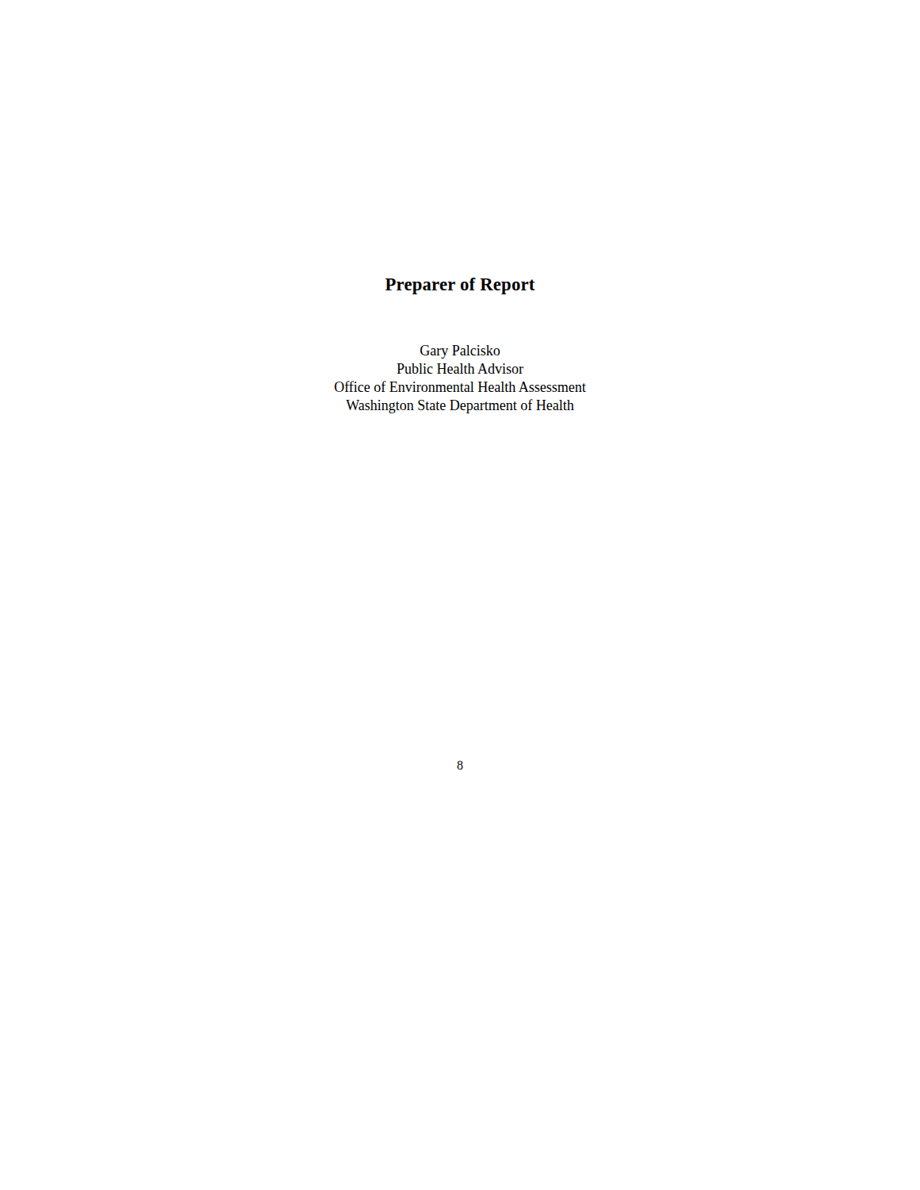Preparer of Report
Gary Palcisko
Public Health Advisor
Office of Environmental Health Assessment
Washington State Department of Health
8